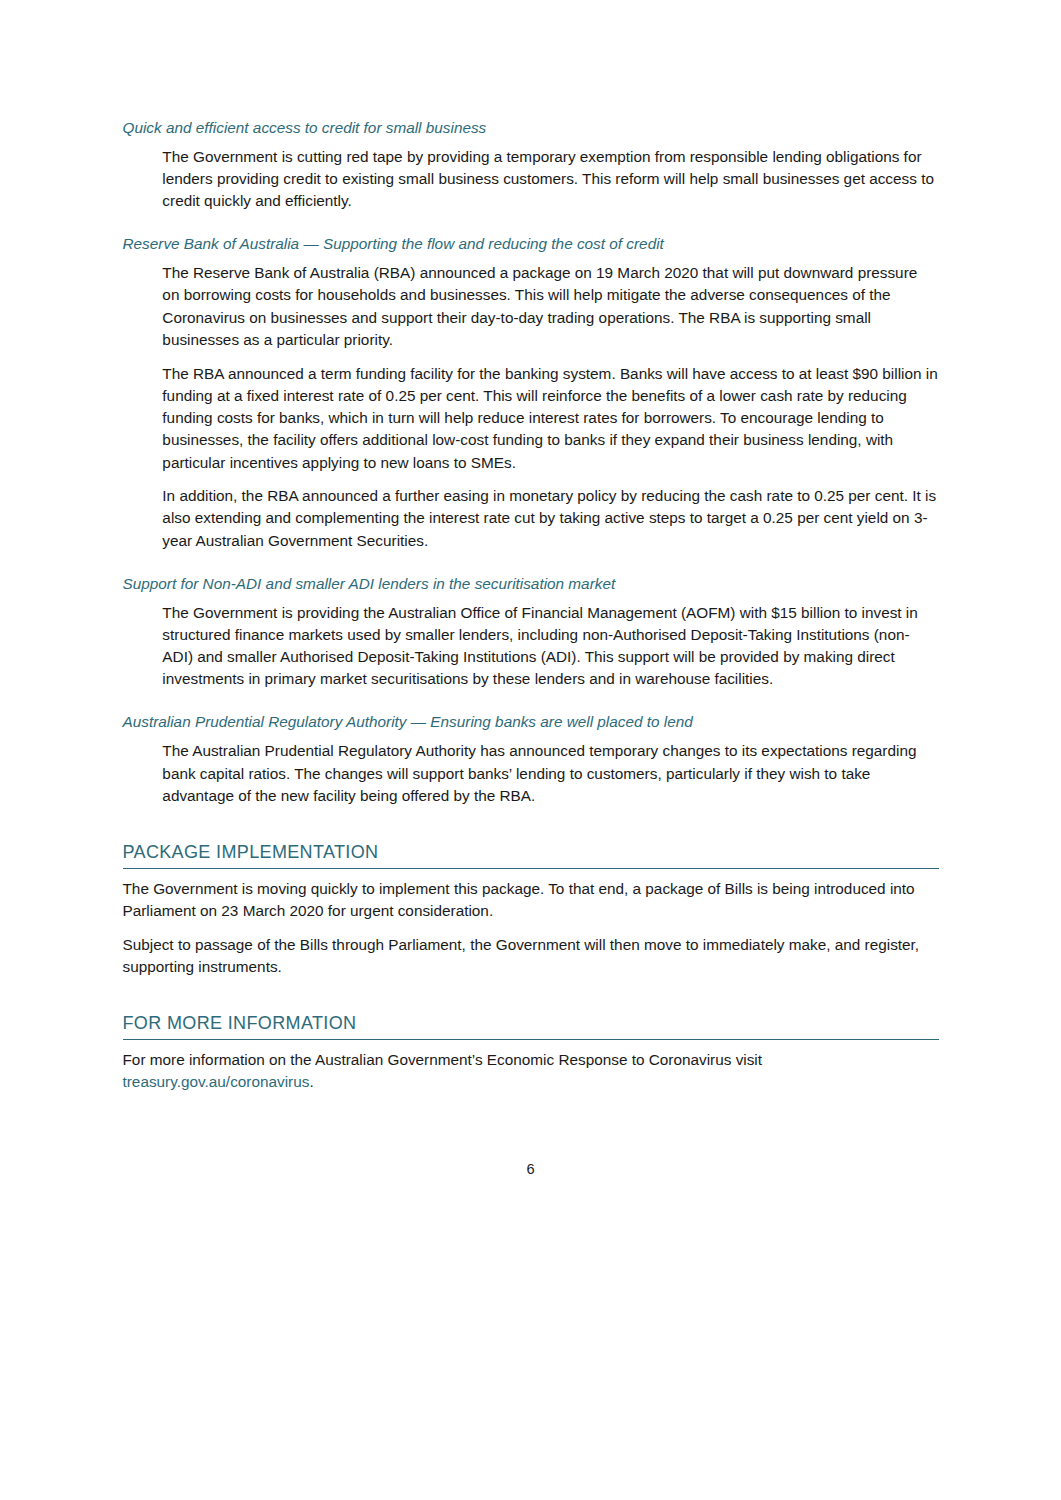Quick and efficient access to credit for small business
The Government is cutting red tape by providing a temporary exemption from responsible lending obligations for lenders providing credit to existing small business customers. This reform will help small businesses get access to credit quickly and efficiently.
Reserve Bank of Australia — Supporting the flow and reducing the cost of credit
The Reserve Bank of Australia (RBA) announced a package on 19 March 2020 that will put downward pressure on borrowing costs for households and businesses. This will help mitigate the adverse consequences of the Coronavirus on businesses and support their day-to-day trading operations. The RBA is supporting small businesses as a particular priority.
The RBA announced a term funding facility for the banking system. Banks will have access to at least $90 billion in funding at a fixed interest rate of 0.25 per cent. This will reinforce the benefits of a lower cash rate by reducing funding costs for banks, which in turn will help reduce interest rates for borrowers. To encourage lending to businesses, the facility offers additional low-cost funding to banks if they expand their business lending, with particular incentives applying to new loans to SMEs.
In addition, the RBA announced a further easing in monetary policy by reducing the cash rate to 0.25 per cent. It is also extending and complementing the interest rate cut by taking active steps to target a 0.25 per cent yield on 3-year Australian Government Securities.
Support for Non-ADI and smaller ADI lenders in the securitisation market
The Government is providing the Australian Office of Financial Management (AOFM) with $15 billion to invest in structured finance markets used by smaller lenders, including non-Authorised Deposit-Taking Institutions (non-ADI) and smaller Authorised Deposit-Taking Institutions (ADI). This support will be provided by making direct investments in primary market securitisations by these lenders and in warehouse facilities.
Australian Prudential Regulatory Authority — Ensuring banks are well placed to lend
The Australian Prudential Regulatory Authority has announced temporary changes to its expectations regarding bank capital ratios. The changes will support banks’ lending to customers, particularly if they wish to take advantage of the new facility being offered by the RBA.
PACKAGE IMPLEMENTATION
The Government is moving quickly to implement this package. To that end, a package of Bills is being introduced into Parliament on 23 March 2020 for urgent consideration.
Subject to passage of the Bills through Parliament, the Government will then move to immediately make, and register, supporting instruments.
FOR MORE INFORMATION
For more information on the Australian Government’s Economic Response to Coronavirus visit treasury.gov.au/coronavirus.
6